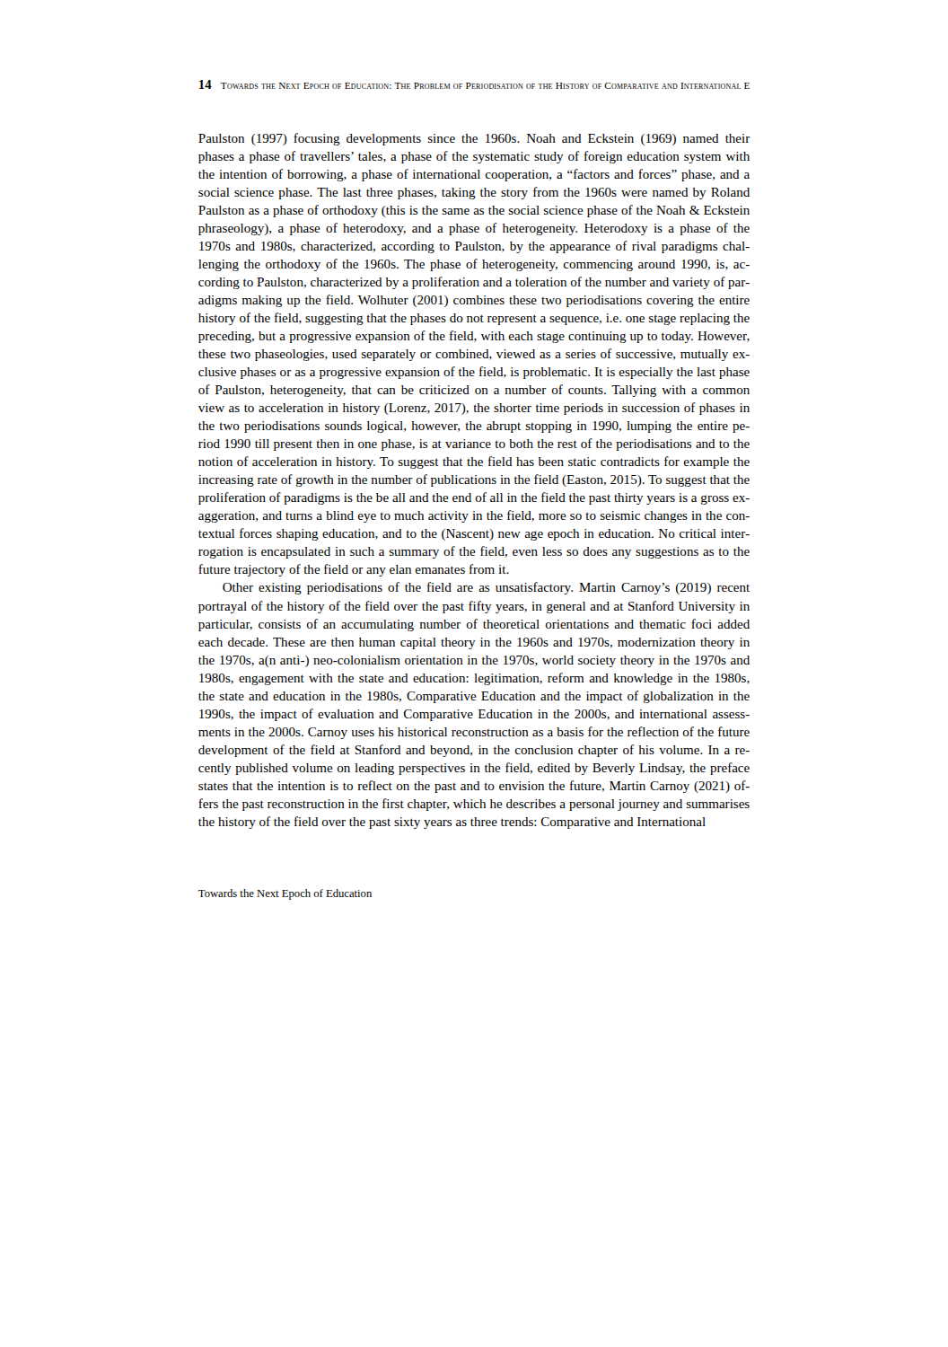14 Towards the Next Epoch of Education: The Problem of Periodisation of the History of Comparative and International Education
Paulston (1997) focusing developments since the 1960s. Noah and Eckstein (1969) named their phases a phase of travellers’ tales, a phase of the systematic study of foreign education system with the intention of borrowing, a phase of international cooperation, a “factors and forces” phase, and a social science phase. The last three phases, taking the story from the 1960s were named by Roland Paulston as a phase of orthodoxy (this is the same as the social science phase of the Noah & Eckstein phraseology), a phase of heterodoxy, and a phase of heterogeneity. Heterodoxy is a phase of the 1970s and 1980s, characterized, according to Paulston, by the appearance of rival paradigms challenging the orthodoxy of the 1960s. The phase of heterogeneity, commencing around 1990, is, according to Paulston, characterized by a proliferation and a toleration of the number and variety of paradigms making up the field. Wolhuter (2001) combines these two periodisations covering the entire history of the field, suggesting that the phases do not represent a sequence, i.e. one stage replacing the preceding, but a progressive expansion of the field, with each stage continuing up to today. However, these two phaseologies, used separately or combined, viewed as a series of successive, mutually exclusive phases or as a progressive expansion of the field, is problematic. It is especially the last phase of Paulston, heterogeneity, that can be criticized on a number of counts. Tallying with a common view as to acceleration in history (Lorenz, 2017), the shorter time periods in succession of phases in the two periodisations sounds logical, however, the abrupt stopping in 1990, lumping the entire period 1990 till present then in one phase, is at variance to both the rest of the periodisations and to the notion of acceleration in history. To suggest that the field has been static contradicts for example the increasing rate of growth in the number of publications in the field (Easton, 2015). To suggest that the proliferation of paradigms is the be all and the end of all in the field the past thirty years is a gross exaggeration, and turns a blind eye to much activity in the field, more so to seismic changes in the contextual forces shaping education, and to the (Nascent) new age epoch in education. No critical interrogation is encapsulated in such a summary of the field, even less so does any suggestions as to the future trajectory of the field or any elan emanates from it.
Other existing periodisations of the field are as unsatisfactory. Martin Carnoy’s (2019) recent portrayal of the history of the field over the past fifty years, in general and at Stanford University in particular, consists of an accumulating number of theoretical orientations and thematic foci added each decade. These are then human capital theory in the 1960s and 1970s, modernization theory in the 1970s, a(n anti-) neo-colonialism orientation in the 1970s, world society theory in the 1970s and 1980s, engagement with the state and education: legitimation, reform and knowledge in the 1980s, the state and education in the 1980s, Comparative Education and the impact of globalization in the 1990s, the impact of evaluation and Comparative Education in the 2000s, and international assessments in the 2000s. Carnoy uses his historical reconstruction as a basis for the reflection of the future development of the field at Stanford and beyond, in the conclusion chapter of his volume. In a recently published volume on leading perspectives in the field, edited by Beverly Lindsay, the preface states that the intention is to reflect on the past and to envision the future, Martin Carnoy (2021) offers the past reconstruction in the first chapter, which he describes a personal journey and summarises the history of the field over the past sixty years as three trends: Comparative and International
Towards the Next Epoch of Education